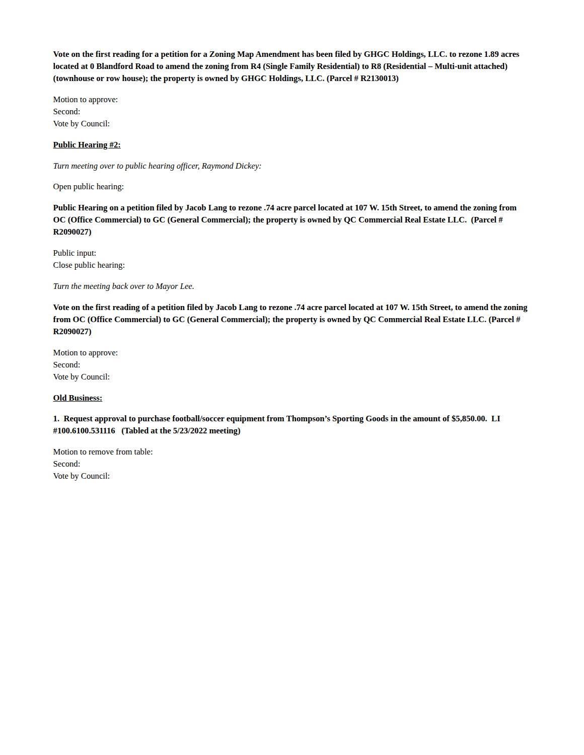Vote on the first reading for a petition for a Zoning Map Amendment has been filed by GHGC Holdings, LLC. to rezone 1.89 acres located at 0 Blandford Road to amend the zoning from R4 (Single Family Residential) to R8 (Residential – Multi-unit attached) (townhouse or row house); the property is owned by GHGC Holdings, LLC. (Parcel # R2130013)
Motion to approve:
Second:
Vote by Council:
Public Hearing #2:
Turn meeting over to public hearing officer, Raymond Dickey:
Open public hearing:
Public Hearing on a petition filed by Jacob Lang to rezone .74 acre parcel located at 107 W. 15th Street, to amend the zoning from OC (Office Commercial) to GC (General Commercial); the property is owned by QC Commercial Real Estate LLC. (Parcel # R2090027)
Public input:
Close public hearing:
Turn the meeting back over to Mayor Lee.
Vote on the first reading of a petition filed by Jacob Lang to rezone .74 acre parcel located at 107 W. 15th Street, to amend the zoning from OC (Office Commercial) to GC (General Commercial); the property is owned by QC Commercial Real Estate LLC. (Parcel # R2090027)
Motion to approve:
Second:
Vote by Council:
Old Business:
1. Request approval to purchase football/soccer equipment from Thompson’s Sporting Goods in the amount of $5,850.00. LI #100.6100.531116 (Tabled at the 5/23/2022 meeting)
Motion to remove from table:
Second:
Vote by Council: